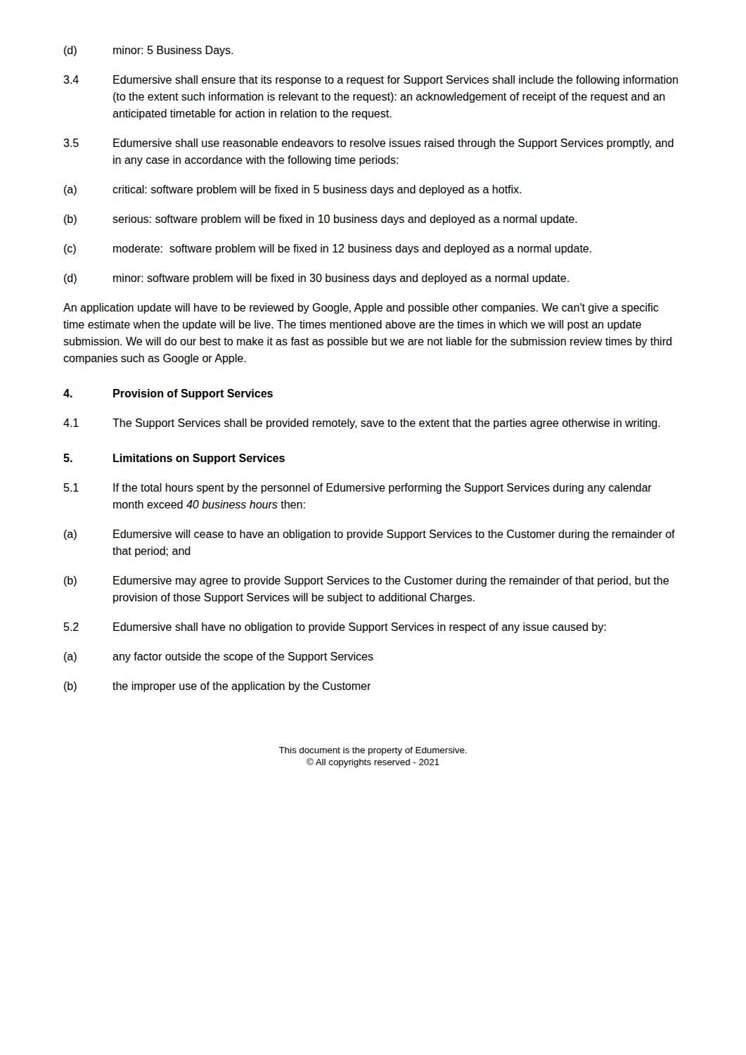(d)
minor: 5 Business Days.
3.4
Edumersive shall ensure that its response to a request for Support Services shall include the following information (to the extent such information is relevant to the request): an acknowledgement of receipt of the request and an anticipated timetable for action in relation to the request.
3.5
Edumersive shall use reasonable endeavors to resolve issues raised through the Support Services promptly, and in any case in accordance with the following time periods:
(a)
critical: software problem will be fixed in 5 business days and deployed as a hotfix.
(b)
serious: software problem will be fixed in 10 business days and deployed as a normal update.
(c)
moderate: software problem will be fixed in 12 business days and deployed as a normal update.
(d)
minor: software problem will be fixed in 30 business days and deployed as a normal update.
An application update will have to be reviewed by Google, Apple and possible other companies. We can't give a specific time estimate when the update will be live. The times mentioned above are the times in which we will post an update submission. We will do our best to make it as fast as possible but we are not liable for the submission review times by third companies such as Google or Apple.
4. Provision of Support Services
4.1
The Support Services shall be provided remotely, save to the extent that the parties agree otherwise in writing.
5. Limitations on Support Services
5.1
If the total hours spent by the personnel of Edumersive performing the Support Services during any calendar month exceed 40 business hours then:
(a)
Edumersive will cease to have an obligation to provide Support Services to the Customer during the remainder of that period; and
(b)
Edumersive may agree to provide Support Services to the Customer during the remainder of that period, but the provision of those Support Services will be subject to additional Charges.
5.2
Edumersive shall have no obligation to provide Support Services in respect of any issue caused by:
(a)
any factor outside the scope of the Support Services
(b)
the improper use of the application by the Customer
This document is the property of Edumersive.
© All copyrights reserved - 2021